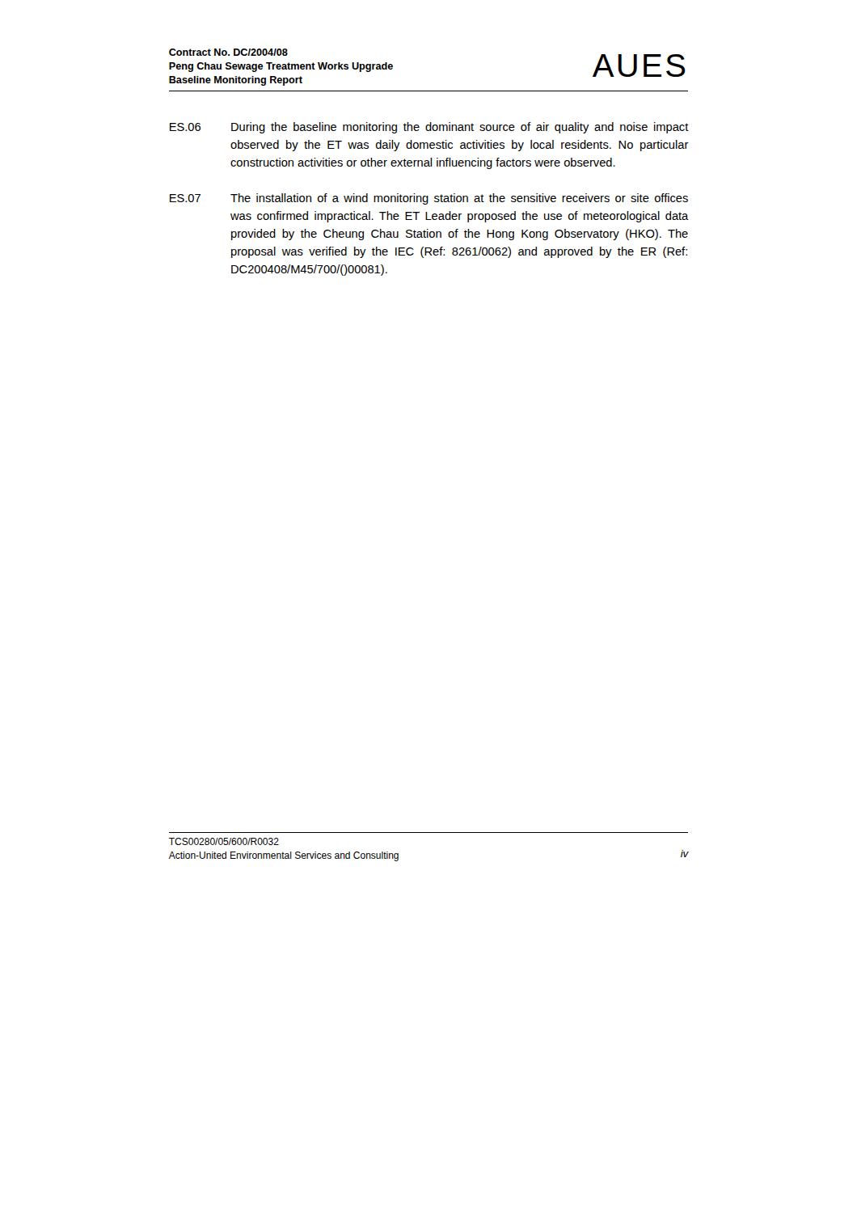Contract No. DC/2004/08
Peng Chau Sewage Treatment Works Upgrade
Baseline Monitoring Report
AUES
ES.06
During the baseline monitoring the dominant source of air quality and noise impact observed by the ET was daily domestic activities by local residents. No particular construction activities or other external influencing factors were observed.
ES.07
The installation of a wind monitoring station at the sensitive receivers or site offices was confirmed impractical. The ET Leader proposed the use of meteorological data provided by the Cheung Chau Station of the Hong Kong Observatory (HKO). The proposal was verified by the IEC (Ref: 8261/0062) and approved by the ER (Ref: DC200408/M45/700/()00081).
TCS00280/05/600/R0032
Action-United Environmental Services and Consulting
iv